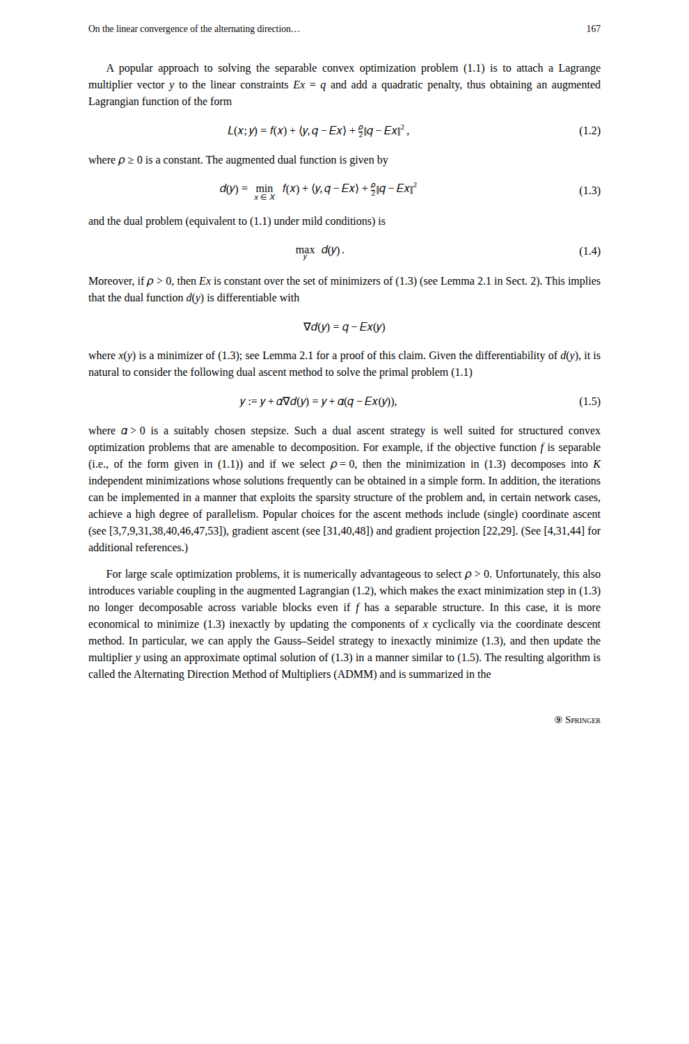On the linear convergence of the alternating direction… 167
A popular approach to solving the separable convex optimization problem (1.1) is to attach a Lagrange multiplier vector y to the linear constraints Ex = q and add a quadratic penalty, thus obtaining an augmented Lagrangian function of the form
L(x;y) = f(x) + ⟨y,q−Ex⟩ + ρ2 ‖q−Ex‖2 , (1.2)
where ρ≥0 is a constant. The augmented dual function is given by
d(y) = minx∈X f(x) + ⟨y,q−Ex⟩ + ρ2 ‖q−Ex‖2 (1.3)
and the dual problem (equivalent to (1.1) under mild conditions) is
maxy d(y). (1.4)
Moreover, if ρ>0, then Ex is constant over the set of minimizers of (1.3) (see Lemma 2.1 in Sect. 2). This implies that the dual function d(y) is differentiable with
∇d(y) = q−Ex(y)
where x(y) is a minimizer of (1.3); see Lemma 2.1 for a proof of this claim. Given the differentiability of d(y), it is natural to consider the following dual ascent method to solve the primal problem (1.1)
y := y+α∇d(y) = y+α(q−Ex(y)) , (1.5)
where α>0 is a suitably chosen stepsize. Such a dual ascent strategy is well suited for structured convex optimization problems that are amenable to decomposition. For example, if the objective function f is separable (i.e., of the form given in (1.1)) and if we select ρ=0, then the minimization in (1.3) decomposes into K independent minimizations whose solutions frequently can be obtained in a simple form. In addition, the iterations can be implemented in a manner that exploits the sparsity structure of the problem and, in certain network cases, achieve a high degree of parallelism. Popular choices for the ascent methods include (single) coordinate ascent (see [3,7,9,31,38,40,46,47,53]), gradient ascent (see [31,40,48]) and gradient projection [22,29]. (See [4,31,44] for additional references.)
For large scale optimization problems, it is numerically advantageous to select ρ>0. Unfortunately, this also introduces variable coupling in the augmented Lagrangian (1.2), which makes the exact minimization step in (1.3) no longer decomposable across variable blocks even if f has a separable structure. In this case, it is more economical to minimize (1.3) inexactly by updating the components of x cyclically via the coordinate descent method. In particular, we can apply the Gauss–Seidel strategy to inexactly minimize (1.3), and then update the multiplier y using an approximate optimal solution of (1.3) in a manner similar to (1.5). The resulting algorithm is called the Alternating Direction Method of Multipliers (ADMM) and is summarized in the
⑨ Springer